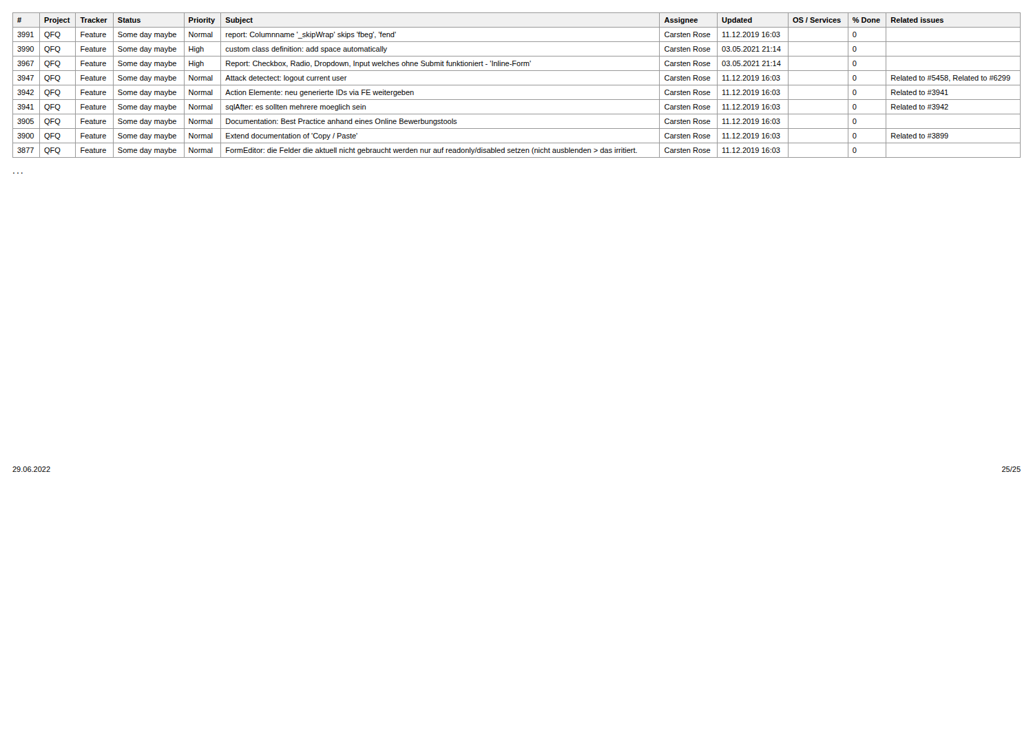| # | Project | Tracker | Status | Priority | Subject | Assignee | Updated | OS / Services | % Done | Related issues |
| --- | --- | --- | --- | --- | --- | --- | --- | --- | --- | --- |
| 3991 | QFQ | Feature | Some day maybe | Normal | report: Columnname '_skipWrap' skips 'fbeg', 'fend' | Carsten Rose | 11.12.2019 16:03 | | 0 | |
| 3990 | QFQ | Feature | Some day maybe | High | custom class definition: add space automatically | Carsten Rose | 03.05.2021 21:14 | | 0 | |
| 3967 | QFQ | Feature | Some day maybe | High | Report: Checkbox, Radio, Dropdown, Input welches ohne Submit funktioniert - 'Inline-Form' | Carsten Rose | 03.05.2021 21:14 | | 0 | |
| 3947 | QFQ | Feature | Some day maybe | Normal | Attack detectect: logout current user | Carsten Rose | 11.12.2019 16:03 | | 0 | Related to #5458, Related to #6299 |
| 3942 | QFQ | Feature | Some day maybe | Normal | Action Elemente: neu generierte IDs via FE weitergeben | Carsten Rose | 11.12.2019 16:03 | | 0 | Related to #3941 |
| 3941 | QFQ | Feature | Some day maybe | Normal | sqlAfter: es sollten mehrere moeglich sein | Carsten Rose | 11.12.2019 16:03 | | 0 | Related to #3942 |
| 3905 | QFQ | Feature | Some day maybe | Normal | Documentation: Best Practice anhand eines Online Bewerbungstools | Carsten Rose | 11.12.2019 16:03 | | 0 | |
| 3900 | QFQ | Feature | Some day maybe | Normal | Extend documentation of 'Copy / Paste' | Carsten Rose | 11.12.2019 16:03 | | 0 | Related to #3899 |
| 3877 | QFQ | Feature | Some day maybe | Normal | FormEditor: die Felder die aktuell nicht gebraucht werden nur auf readonly/disabled setzen (nicht ausblenden > das irritiert. | Carsten Rose | 11.12.2019 16:03 | | 0 | |
...
29.06.2022 25/25